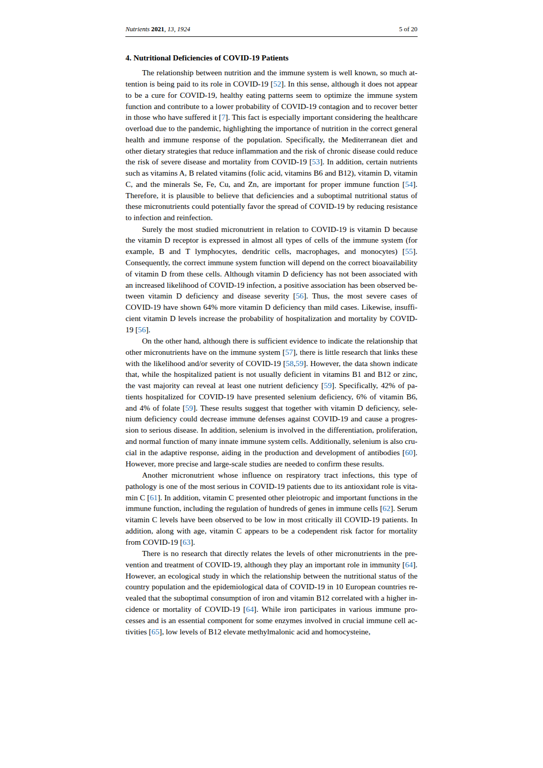Nutrients 2021, 13, 1924
5 of 20
4. Nutritional Deficiencies of COVID-19 Patients
The relationship between nutrition and the immune system is well known, so much attention is being paid to its role in COVID-19 [52]. In this sense, although it does not appear to be a cure for COVID-19, healthy eating patterns seem to optimize the immune system function and contribute to a lower probability of COVID-19 contagion and to recover better in those who have suffered it [7]. This fact is especially important considering the healthcare overload due to the pandemic, highlighting the importance of nutrition in the correct general health and immune response of the population. Specifically, the Mediterranean diet and other dietary strategies that reduce inflammation and the risk of chronic disease could reduce the risk of severe disease and mortality from COVID-19 [53]. In addition, certain nutrients such as vitamins A, B related vitamins (folic acid, vitamins B6 and B12), vitamin D, vitamin C, and the minerals Se, Fe, Cu, and Zn, are important for proper immune function [54]. Therefore, it is plausible to believe that deficiencies and a suboptimal nutritional status of these micronutrients could potentially favor the spread of COVID-19 by reducing resistance to infection and reinfection.
Surely the most studied micronutrient in relation to COVID-19 is vitamin D because the vitamin D receptor is expressed in almost all types of cells of the immune system (for example, B and T lymphocytes, dendritic cells, macrophages, and monocytes) [55]. Consequently, the correct immune system function will depend on the correct bioavailability of vitamin D from these cells. Although vitamin D deficiency has not been associated with an increased likelihood of COVID-19 infection, a positive association has been observed between vitamin D deficiency and disease severity [56]. Thus, the most severe cases of COVID-19 have shown 64% more vitamin D deficiency than mild cases. Likewise, insufficient vitamin D levels increase the probability of hospitalization and mortality by COVID-19 [56].
On the other hand, although there is sufficient evidence to indicate the relationship that other micronutrients have on the immune system [57], there is little research that links these with the likelihood and/or severity of COVID-19 [58,59]. However, the data shown indicate that, while the hospitalized patient is not usually deficient in vitamins B1 and B12 or zinc, the vast majority can reveal at least one nutrient deficiency [59]. Specifically, 42% of patients hospitalized for COVID-19 have presented selenium deficiency, 6% of vitamin B6, and 4% of folate [59]. These results suggest that together with vitamin D deficiency, selenium deficiency could decrease immune defenses against COVID-19 and cause a progression to serious disease. In addition, selenium is involved in the differentiation, proliferation, and normal function of many innate immune system cells. Additionally, selenium is also crucial in the adaptive response, aiding in the production and development of antibodies [60]. However, more precise and large-scale studies are needed to confirm these results.
Another micronutrient whose influence on respiratory tract infections, this type of pathology is one of the most serious in COVID-19 patients due to its antioxidant role is vitamin C [61]. In addition, vitamin C presented other pleiotropic and important functions in the immune function, including the regulation of hundreds of genes in immune cells [62]. Serum vitamin C levels have been observed to be low in most critically ill COVID-19 patients. In addition, along with age, vitamin C appears to be a codependent risk factor for mortality from COVID-19 [63].
There is no research that directly relates the levels of other micronutrients in the prevention and treatment of COVID-19, although they play an important role in immunity [64]. However, an ecological study in which the relationship between the nutritional status of the country population and the epidemiological data of COVID-19 in 10 European countries revealed that the suboptimal consumption of iron and vitamin B12 correlated with a higher incidence or mortality of COVID-19 [64]. While iron participates in various immune processes and is an essential component for some enzymes involved in crucial immune cell activities [65], low levels of B12 elevate methylmalonic acid and homocysteine,